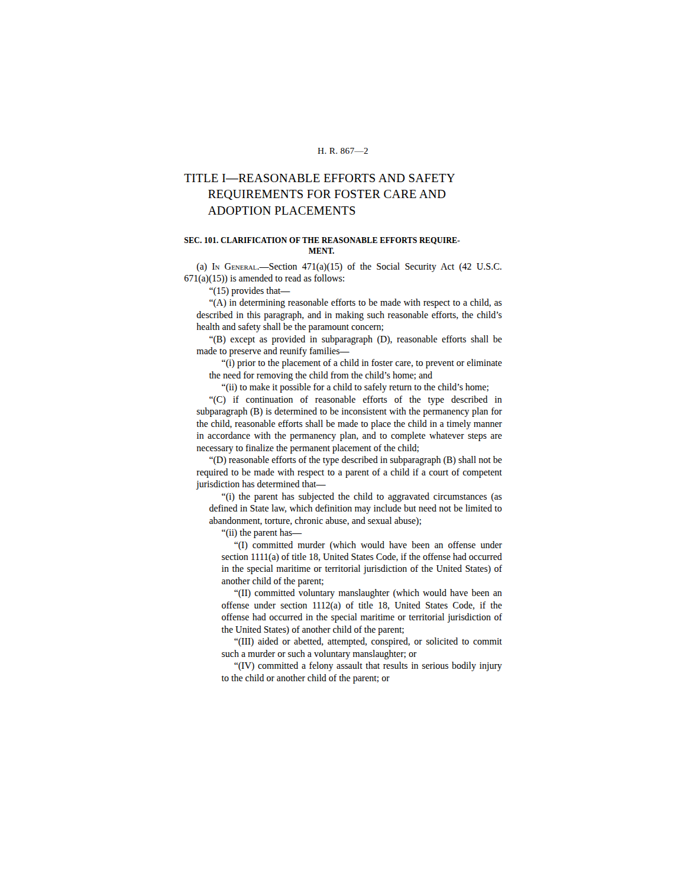H. R. 867—2
TITLE I—REASONABLE EFFORTS AND SAFETY REQUIREMENTS FOR FOSTER CARE AND ADOPTION PLACEMENTS
SEC. 101. CLARIFICATION OF THE REASONABLE EFFORTS REQUIRE-MENT.
(a) In General.—Section 471(a)(15) of the Social Security Act (42 U.S.C. 671(a)(15)) is amended to read as follows:
“(15) provides that—
“(A) in determining reasonable efforts to be made with respect to a child, as described in this paragraph, and in making such reasonable efforts, the child’s health and safety shall be the paramount concern;
“(B) except as provided in subparagraph (D), reasonable efforts shall be made to preserve and reunify families—
“(i) prior to the placement of a child in foster care, to prevent or eliminate the need for removing the child from the child’s home; and
“(ii) to make it possible for a child to safely return to the child’s home;
“(C) if continuation of reasonable efforts of the type described in subparagraph (B) is determined to be inconsistent with the permanency plan for the child, reasonable efforts shall be made to place the child in a timely manner in accordance with the permanency plan, and to complete whatever steps are necessary to finalize the permanent placement of the child;
“(D) reasonable efforts of the type described in subparagraph (B) shall not be required to be made with respect to a parent of a child if a court of competent jurisdiction has determined that—
“(i) the parent has subjected the child to aggravated circumstances (as defined in State law, which definition may include but need not be limited to abandonment, torture, chronic abuse, and sexual abuse);
“(ii) the parent has—
“(I) committed murder (which would have been an offense under section 1111(a) of title 18, United States Code, if the offense had occurred in the special maritime or territorial jurisdiction of the United States) of another child of the parent;
“(II) committed voluntary manslaughter (which would have been an offense under section 1112(a) of title 18, United States Code, if the offense had occurred in the special maritime or territorial jurisdiction of the United States) of another child of the parent;
“(III) aided or abetted, attempted, conspired, or solicited to commit such a murder or such a voluntary manslaughter; or
“(IV) committed a felony assault that results in serious bodily injury to the child or another child of the parent; or